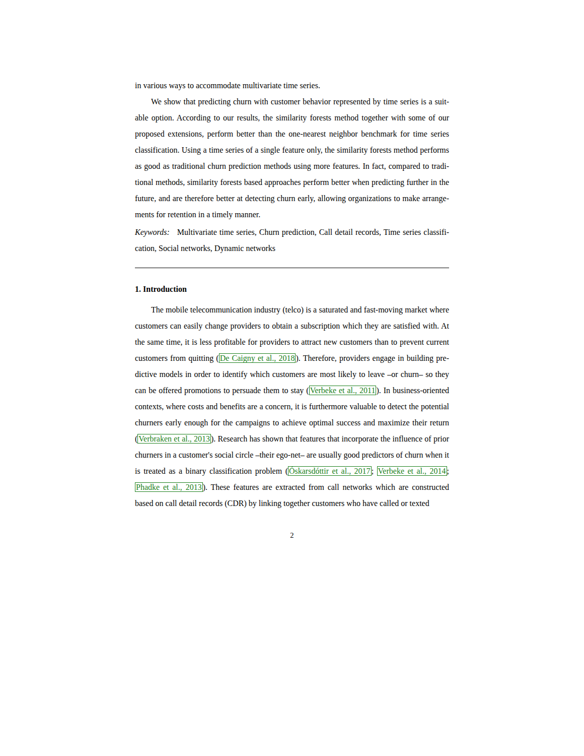in various ways to accommodate multivariate time series.
We show that predicting churn with customer behavior represented by time series is a suitable option. According to our results, the similarity forests method together with some of our proposed extensions, perform better than the one-nearest neighbor benchmark for time series classification. Using a time series of a single feature only, the similarity forests method performs as good as traditional churn prediction methods using more features. In fact, compared to traditional methods, similarity forests based approaches perform better when predicting further in the future, and are therefore better at detecting churn early, allowing organizations to make arrangements for retention in a timely manner.
Keywords: Multivariate time series, Churn prediction, Call detail records, Time series classification, Social networks, Dynamic networks
1. Introduction
The mobile telecommunication industry (telco) is a saturated and fast-moving market where customers can easily change providers to obtain a subscription which they are satisfied with. At the same time, it is less profitable for providers to attract new customers than to prevent current customers from quitting (De Caigny et al., 2018). Therefore, providers engage in building predictive models in order to identify which customers are most likely to leave –or churn– so they can be offered promotions to persuade them to stay (Verbeke et al., 2011). In business-oriented contexts, where costs and benefits are a concern, it is furthermore valuable to detect the potential churners early enough for the campaigns to achieve optimal success and maximize their return (Verbraken et al., 2013). Research has shown that features that incorporate the influence of prior churners in a customer's social circle –their ego-net– are usually good predictors of churn when it is treated as a binary classification problem (Óskarsdóttir et al., 2017; Verbeke et al., 2014; Phadke et al., 2013). These features are extracted from call networks which are constructed based on call detail records (CDR) by linking together customers who have called or texted
2